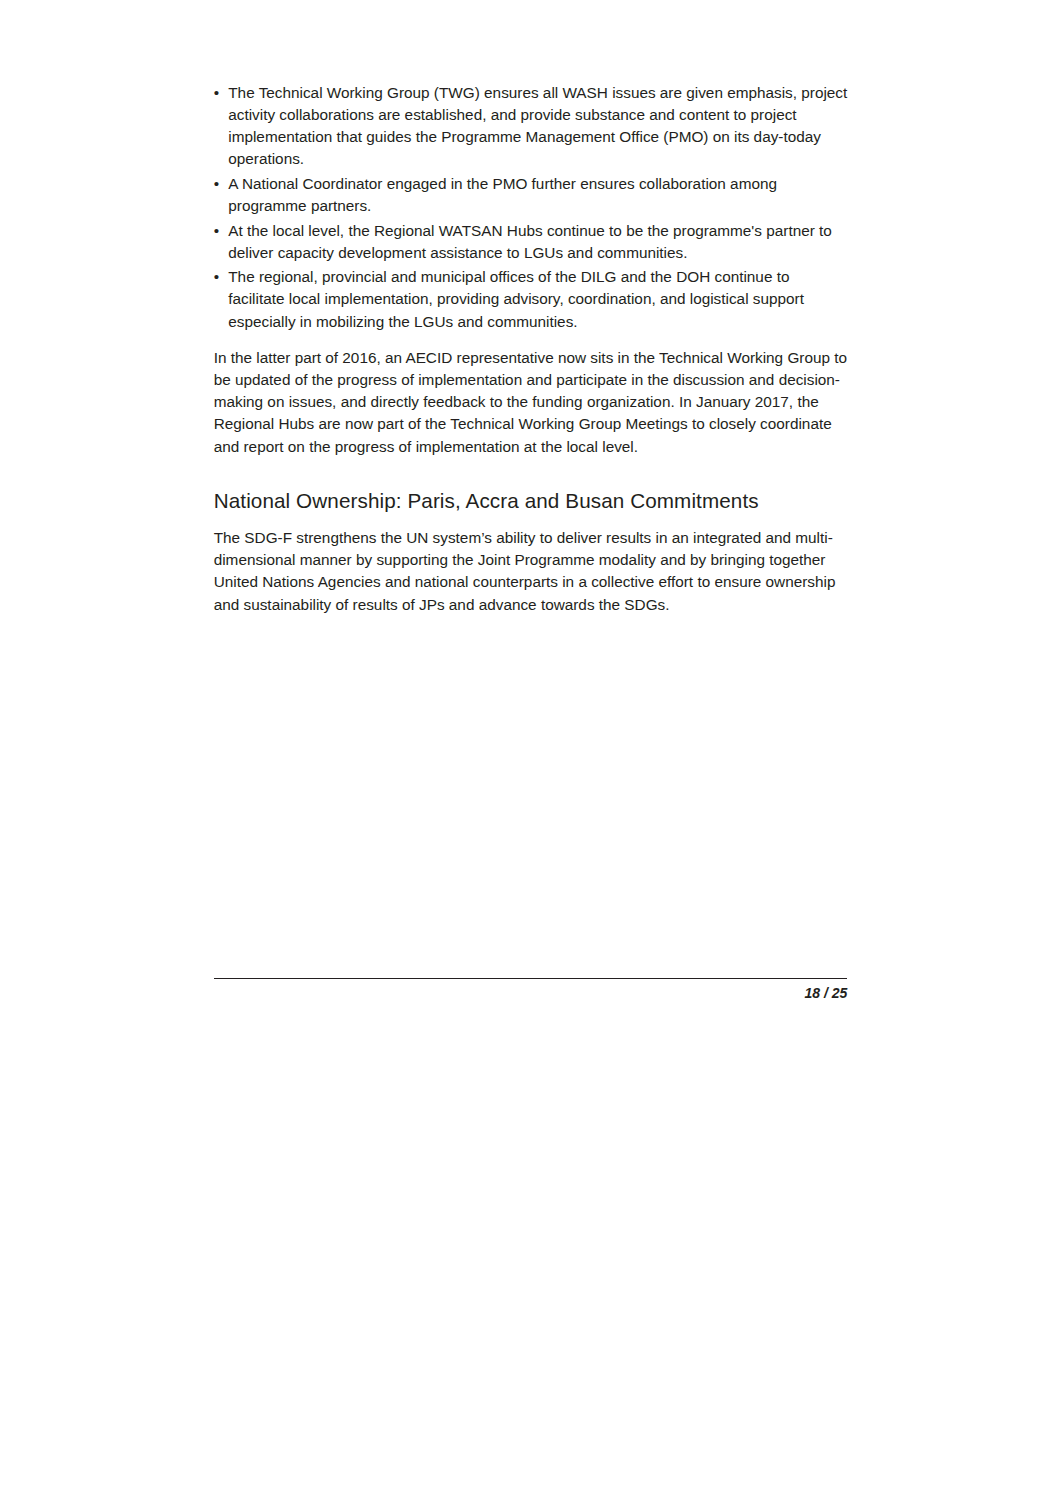The Technical Working Group (TWG) ensures all WASH issues are given emphasis, project activity collaborations are established, and provide substance and content to project implementation that guides the Programme Management Office (PMO) on its day-today operations.
A National Coordinator engaged in the PMO further ensures collaboration among programme partners.
At the local level, the Regional WATSAN Hubs continue to be the programme's partner to deliver capacity development assistance to LGUs and communities.
The regional, provincial and municipal offices of the DILG and the DOH continue to facilitate local implementation, providing advisory, coordination, and logistical support especially in mobilizing the LGUs and communities.
In the latter part of 2016, an AECID representative now sits in the Technical Working Group to be updated of the progress of implementation and participate in the discussion and decision-making on issues, and directly feedback to the funding organization. In January 2017, the Regional Hubs are now part of the Technical Working Group Meetings to closely coordinate and report on the progress of implementation at the local level.
National Ownership: Paris, Accra and Busan Commitments
The SDG-F strengthens the UN system’s ability to deliver results in an integrated and multi-dimensional manner by supporting the Joint Programme modality and by bringing together United Nations Agencies and national counterparts in a collective effort to ensure ownership and sustainability of results of JPs and advance towards the SDGs.
18 / 25